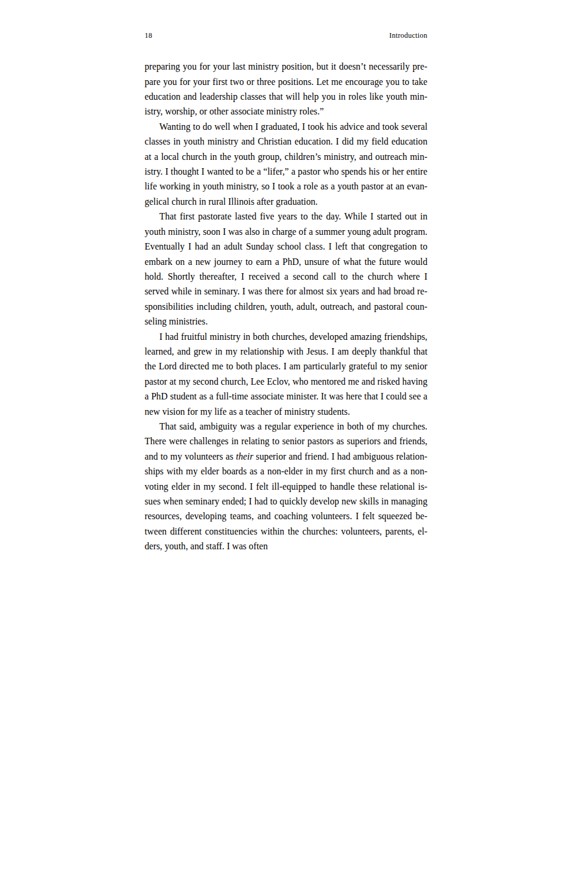18 Introduction
preparing you for your last ministry position, but it doesn’t necessarily prepare you for your first two or three positions. Let me encourage you to take education and leadership classes that will help you in roles like youth ministry, worship, or other associate ministry roles.”
Wanting to do well when I graduated, I took his advice and took several classes in youth ministry and Christian education. I did my field education at a local church in the youth group, children’s ministry, and outreach ministry. I thought I wanted to be a “lifer,” a pastor who spends his or her entire life working in youth ministry, so I took a role as a youth pastor at an evangelical church in rural Illinois after graduation.
That first pastorate lasted five years to the day. While I started out in youth ministry, soon I was also in charge of a summer young adult program. Eventually I had an adult Sunday school class. I left that congregation to embark on a new journey to earn a PhD, unsure of what the future would hold. Shortly thereafter, I received a second call to the church where I served while in seminary. I was there for almost six years and had broad responsibilities including children, youth, adult, outreach, and pastoral counseling ministries.
I had fruitful ministry in both churches, developed amazing friendships, learned, and grew in my relationship with Jesus. I am deeply thankful that the Lord directed me to both places. I am particularly grateful to my senior pastor at my second church, Lee Eclov, who mentored me and risked having a PhD student as a full-time associate minister. It was here that I could see a new vision for my life as a teacher of ministry students.
That said, ambiguity was a regular experience in both of my churches. There were challenges in relating to senior pastors as superiors and friends, and to my volunteers as their superior and friend. I had ambiguous relationships with my elder boards as a non-elder in my first church and as a nonvoting elder in my second. I felt ill-equipped to handle these relational issues when seminary ended; I had to quickly develop new skills in managing resources, developing teams, and coaching volunteers. I felt squeezed between different constituencies within the churches: volunteers, parents, elders, youth, and staff. I was often